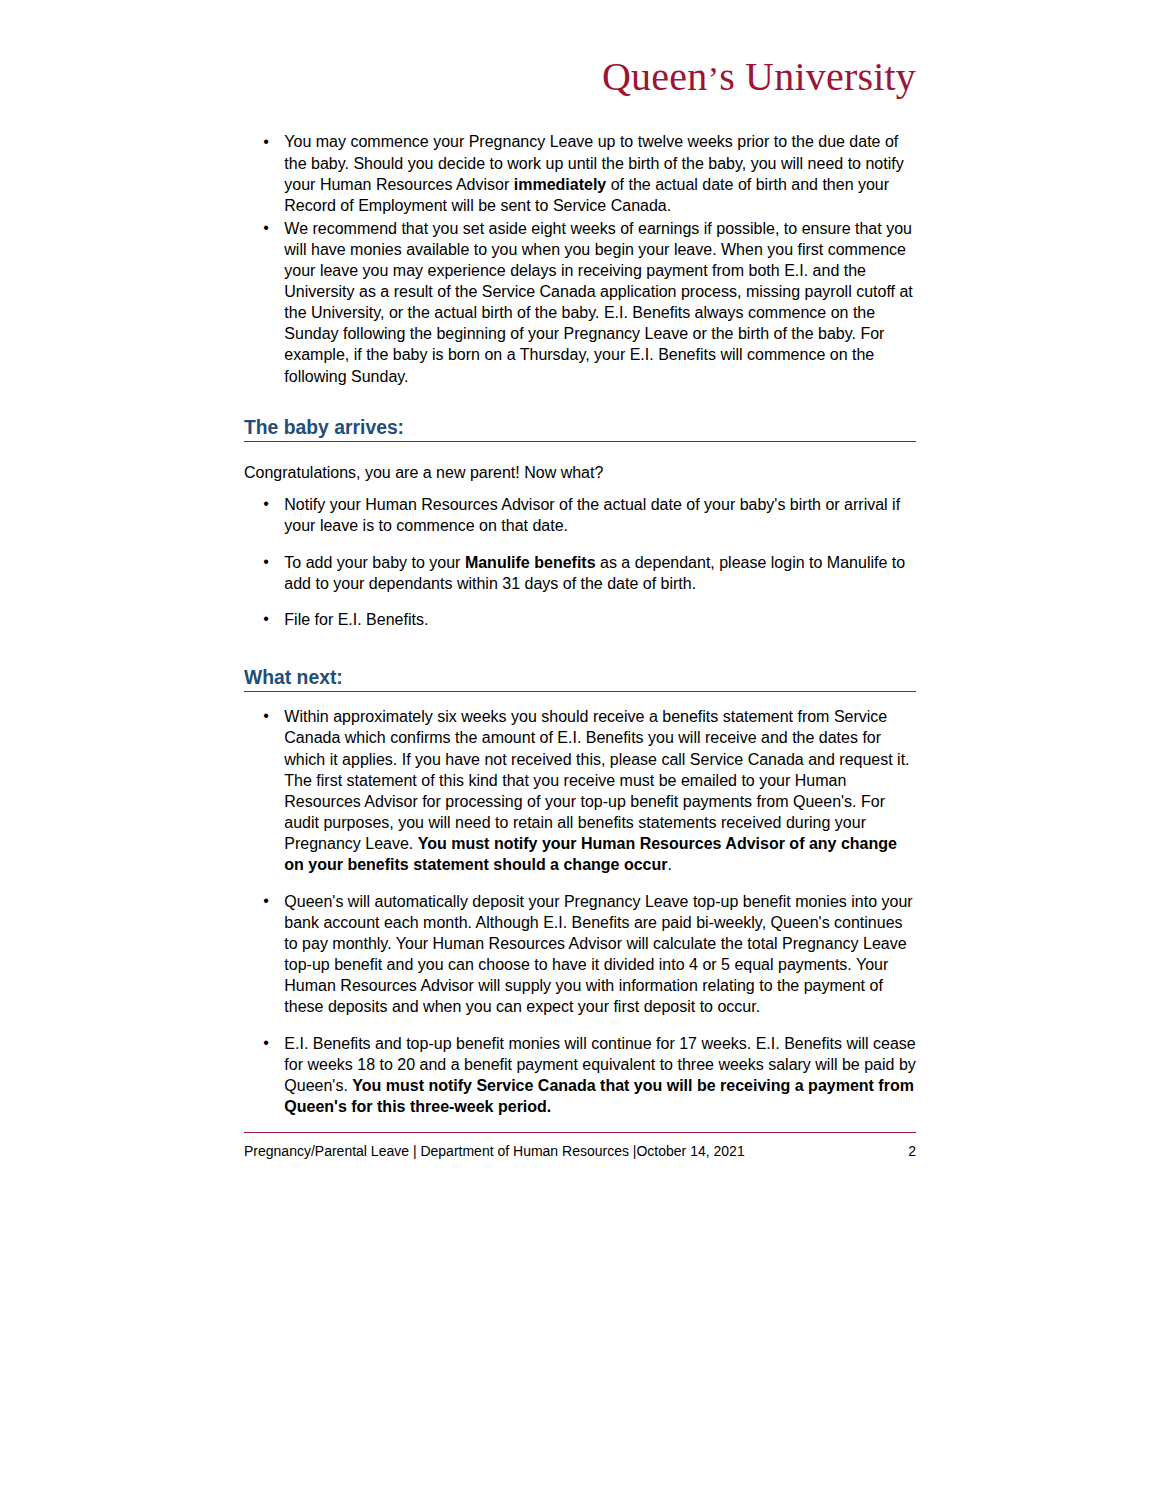Queen’s University
You may commence your Pregnancy Leave up to twelve weeks prior to the due date of the baby. Should you decide to work up until the birth of the baby, you will need to notify your Human Resources Advisor immediately of the actual date of birth and then your Record of Employment will be sent to Service Canada.
We recommend that you set aside eight weeks of earnings if possible, to ensure that you will have monies available to you when you begin your leave. When you first commence your leave you may experience delays in receiving payment from both E.I. and the University as a result of the Service Canada application process, missing payroll cutoff at the University, or the actual birth of the baby. E.I. Benefits always commence on the Sunday following the beginning of your Pregnancy Leave or the birth of the baby. For example, if the baby is born on a Thursday, your E.I. Benefits will commence on the following Sunday.
The baby arrives:
Congratulations, you are a new parent! Now what?
Notify your Human Resources Advisor of the actual date of your baby's birth or arrival if your leave is to commence on that date.
To add your baby to your Manulife benefits as a dependant, please login to Manulife to add to your dependants within 31 days of the date of birth.
File for E.I. Benefits.
What next:
Within approximately six weeks you should receive a benefits statement from Service Canada which confirms the amount of E.I. Benefits you will receive and the dates for which it applies. If you have not received this, please call Service Canada and request it. The first statement of this kind that you receive must be emailed to your Human Resources Advisor for processing of your top-up benefit payments from Queen's. For audit purposes, you will need to retain all benefits statements received during your Pregnancy Leave. You must notify your Human Resources Advisor of any change on your benefits statement should a change occur.
Queen's will automatically deposit your Pregnancy Leave top-up benefit monies into your bank account each month. Although E.I. Benefits are paid bi-weekly, Queen's continues to pay monthly. Your Human Resources Advisor will calculate the total Pregnancy Leave top-up benefit and you can choose to have it divided into 4 or 5 equal payments. Your Human Resources Advisor will supply you with information relating to the payment of these deposits and when you can expect your first deposit to occur.
E.I. Benefits and top-up benefit monies will continue for 17 weeks. E.I. Benefits will cease for weeks 18 to 20 and a benefit payment equivalent to three weeks salary will be paid by Queen's. You must notify Service Canada that you will be receiving a payment from Queen's for this three-week period.
Pregnancy/Parental Leave | Department of Human Resources |October 14, 2021
2